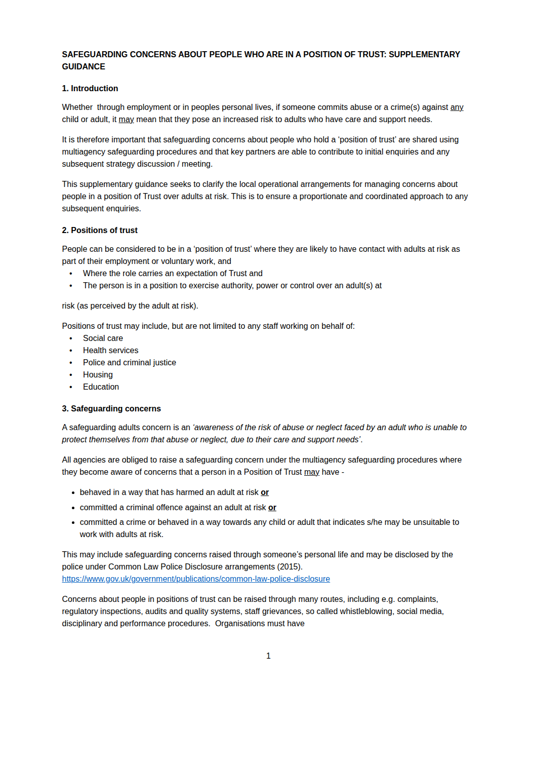Safeguarding concerns about people who are in a position of trust: supplementary guidance
1. Introduction
Whether through employment or in peoples personal lives, if someone commits abuse or a crime(s) against any child or adult, it may mean that they pose an increased risk to adults who have care and support needs.
It is therefore important that safeguarding concerns about people who hold a ‘position of trust’ are shared using multiagency safeguarding procedures and that key partners are able to contribute to initial enquiries and any subsequent strategy discussion / meeting.
This supplementary guidance seeks to clarify the local operational arrangements for managing concerns about people in a position of Trust over adults at risk. This is to ensure a proportionate and coordinated approach to any subsequent enquiries.
2. Positions of trust
People can be considered to be in a ‘position of trust’ where they are likely to have contact with adults at risk as part of their employment or voluntary work, and
Where the role carries an expectation of Trust and
The person is in a position to exercise authority, power or control over an adult(s) at
risk (as perceived by the adult at risk).
Positions of trust may include, but are not limited to any staff working on behalf of:
Social care
Health services
Police and criminal justice
Housing
Education
3. Safeguarding concerns
A safeguarding adults concern is an ‘awareness of the risk of abuse or neglect faced by an adult who is unable to protect themselves from that abuse or neglect, due to their care and support needs’.
All agencies are obliged to raise a safeguarding concern under the multiagency safeguarding procedures where they become aware of concerns that a person in a Position of Trust may have -
behaved in a way that has harmed an adult at risk or
committed a criminal offence against an adult at risk or
committed a crime or behaved in a way towards any child or adult that indicates s/he may be unsuitable to work with adults at risk.
This may include safeguarding concerns raised through someone’s personal life and may be disclosed by the police under Common Law Police Disclosure arrangements (2015).
https://www.gov.uk/government/publications/common-law-police-disclosure
Concerns about people in positions of trust can be raised through many routes, including e.g. complaints, regulatory inspections, audits and quality systems, staff grievances, so called whistleblowing, social media, disciplinary and performance procedures. Organisations must have
1